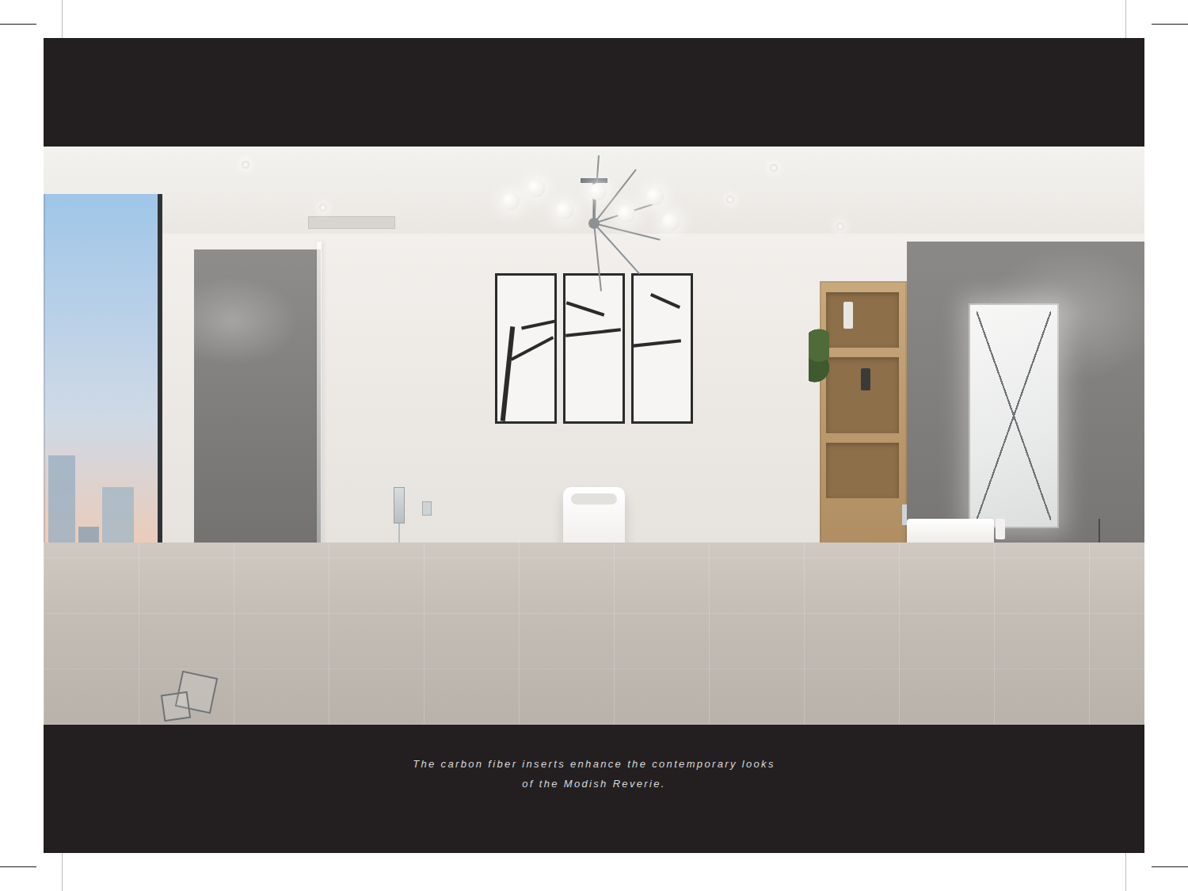The carbon fiber inserts enhance the contemporary looks
of the Modish Reverie.